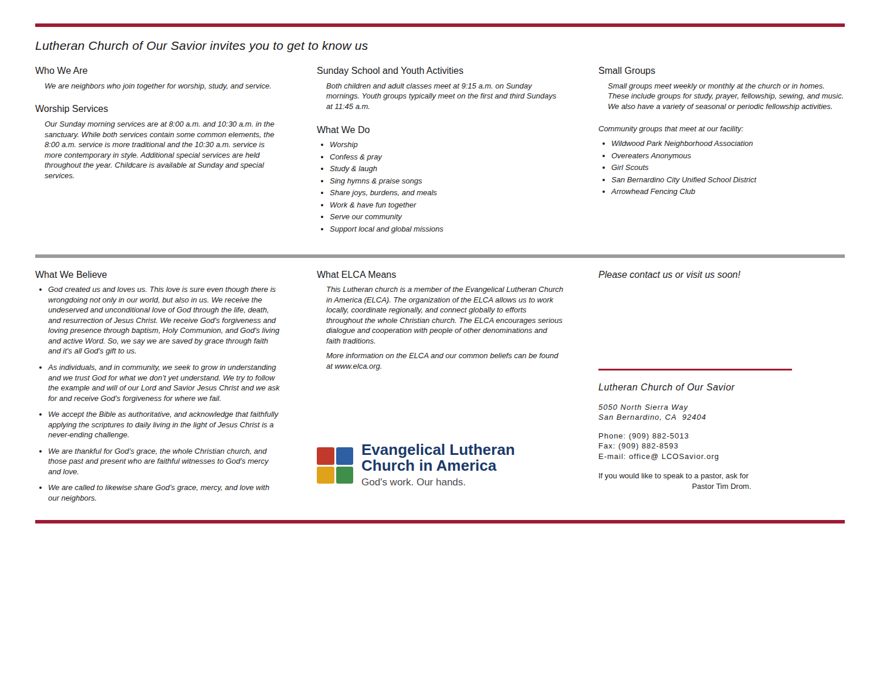Lutheran Church of Our Savior invites you to get to know us
Who We Are
We are neighbors who join together for worship, study, and service.
Worship Services
Our Sunday morning services are at 8:00 a.m. and 10:30 a.m. in the sanctuary. While both services contain some common elements, the 8:00 a.m. service is more traditional and the 10:30 a.m. service is more contemporary in style. Additional special services are held throughout the year. Childcare is available at Sunday and special services.
Sunday School and Youth Activities
Both children and adult classes meet at 9:15 a.m. on Sunday mornings. Youth groups typically meet on the first and third Sundays at 11:45 a.m.
What We Do
Worship
Confess & pray
Study & laugh
Sing hymns & praise songs
Share joys, burdens, and meals
Work & have fun together
Serve our community
Support local and global missions
Small Groups
Small groups meet weekly or monthly at the church or in homes. These include groups for study, prayer, fellowship, sewing, and music. We also have a variety of seasonal or periodic fellowship activities.
Community groups that meet at our facility:
Wildwood Park Neighborhood Association
Overeaters Anonymous
Girl Scouts
San Bernardino City Unified School District
Arrowhead Fencing Club
What We Believe
God created us and loves us. This love is sure even though there is wrongdoing not only in our world, but also in us. We receive the undeserved and unconditional love of God through the life, death, and resurrection of Jesus Christ. We receive God's forgiveness and loving presence through baptism, Holy Communion, and God's living and active Word. So, we say we are saved by grace through faith and it's all God's gift to us.
As individuals, and in community, we seek to grow in understanding and we trust God for what we don’t yet understand. We try to follow the example and will of our Lord and Savior Jesus Christ and we ask for and receive God’s forgiveness for where we fail.
We accept the Bible as authoritative, and acknowledge that faithfully applying the scriptures to daily living in the light of Jesus Christ is a never-ending challenge.
We are thankful for God’s grace, the whole Christian church, and those past and present who are faithful witnesses to God’s mercy and love.
We are called to likewise share God’s grace, mercy, and love with our neighbors.
What ELCA Means
This Lutheran church is a member of the Evangelical Lutheran Church in America (ELCA). The organization of the ELCA allows us to work locally, coordinate regionally, and connect globally to efforts throughout the whole Christian church. The ELCA encourages serious dialogue and cooperation with people of other denominations and faith traditions.
More information on the ELCA and our common beliefs can be found at www.elca.org.
Evangelical Lutheran
Church in America
God's work. Our hands.
Please contact us or visit us soon!
Lutheran Church of Our Savior
5050 North Sierra Way
San Bernardino, CA 92404
Phone: (909) 882-5013
Fax: (909) 882-8593
E-mail: office@ LCOSavior.org
If you would like to speak to a pastor, ask for
Pastor Tim Drom.